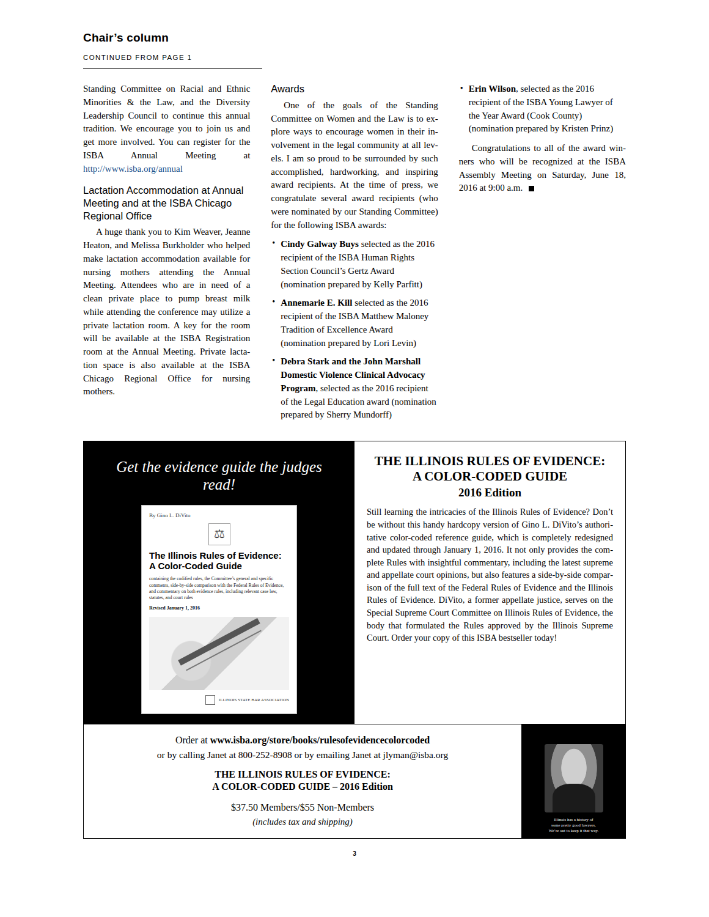Chair’s column
Continued from page 1
Standing Committee on Racial and Ethnic Minorities & the Law, and the Diversity Leadership Council to continue this annual tradition. We encourage you to join us and get more involved. You can register for the ISBA Annual Meeting at http://www.isba.org/annual
Lactation Accommodation at Annual Meeting and at the ISBA Chicago Regional Office
A huge thank you to Kim Weaver, Jeanne Heaton, and Melissa Burkholder who helped make lactation accommodation available for nursing mothers attending the Annual Meeting. Attendees who are in need of a clean private place to pump breast milk while attending the conference may utilize a private lactation room. A key for the room will be available at the ISBA Registration room at the Annual Meeting. Private lactation space is also available at the ISBA Chicago Regional Office for nursing mothers.
Awards
One of the goals of the Standing Committee on Women and the Law is to explore ways to encourage women in their involvement in the legal community at all levels. I am so proud to be surrounded by such accomplished, hardworking, and inspiring award recipients. At the time of press, we congratulate several award recipients (who were nominated by our Standing Committee) for the following ISBA awards:
Cindy Galway Buys selected as the 2016 recipient of the ISBA Human Rights Section Council’s Gertz Award (nomination prepared by Kelly Parfitt)
Annemarie E. Kill selected as the 2016 recipient of the ISBA Matthew Maloney Tradition of Excellence Award (nomination prepared by Lori Levin)
Debra Stark and the John Marshall Domestic Violence Clinical Advocacy Program, selected as the 2016 recipient of the Legal Education award (nomination prepared by Sherry Mundorff)
Erin Wilson, selected as the 2016 recipient of the ISBA Young Lawyer of the Year Award (Cook County) (nomination prepared by Kristen Prinz)
Congratulations to all of the award winners who will be recognized at the ISBA Assembly Meeting on Saturday, June 18, 2016 at 9:00 a.m.
Get the evidence guide the judges read!
By Gino L. DiVito
⚖
The Illinois Rules of Evidence:
A Color-Coded Guide
containing the codified rules, the Committee’s general and specific comments, side-by-side comparison with the Federal Rules of Evidence, and commentary on both evidence rules, including relevant case law, statutes, and court rules
Revised January 1, 2016
ILLINOIS STATE BAR ASSOCIATION
THE ILLINOIS RULES OF EVIDENCE:
A COLOR-CODED GUIDE 2016 Edition
Still learning the intricacies of the Illinois Rules of Evidence? Don’t be without this handy hardcopy version of Gino L. DiVito’s authoritative color-coded reference guide, which is completely redesigned and updated through January 1, 2016. It not only provides the complete Rules with insightful commentary, including the latest supreme and appellate court opinions, but also features a side-by-side comparison of the full text of the Federal Rules of Evidence and the Illinois Rules of Evidence. DiVito, a former appellate justice, serves on the Special Supreme Court Committee on Illinois Rules of Evidence, the body that formulated the Rules approved by the Illinois Supreme Court. Order your copy of this ISBA bestseller today!
Order at www.isba.org/store/books/rulesofevidencecolorcoded
or by calling Janet at 800-252-8908 or by emailing Janet at jlyman@isba.org
THE ILLINOIS RULES OF EVIDENCE:
A COLOR-CODED GUIDE – 2016 Edition
$37.50 Members/$55 Non-Members (includes tax and shipping)
Illinois has a history of
some pretty good lawyers.
We’re out to keep it that way.
3